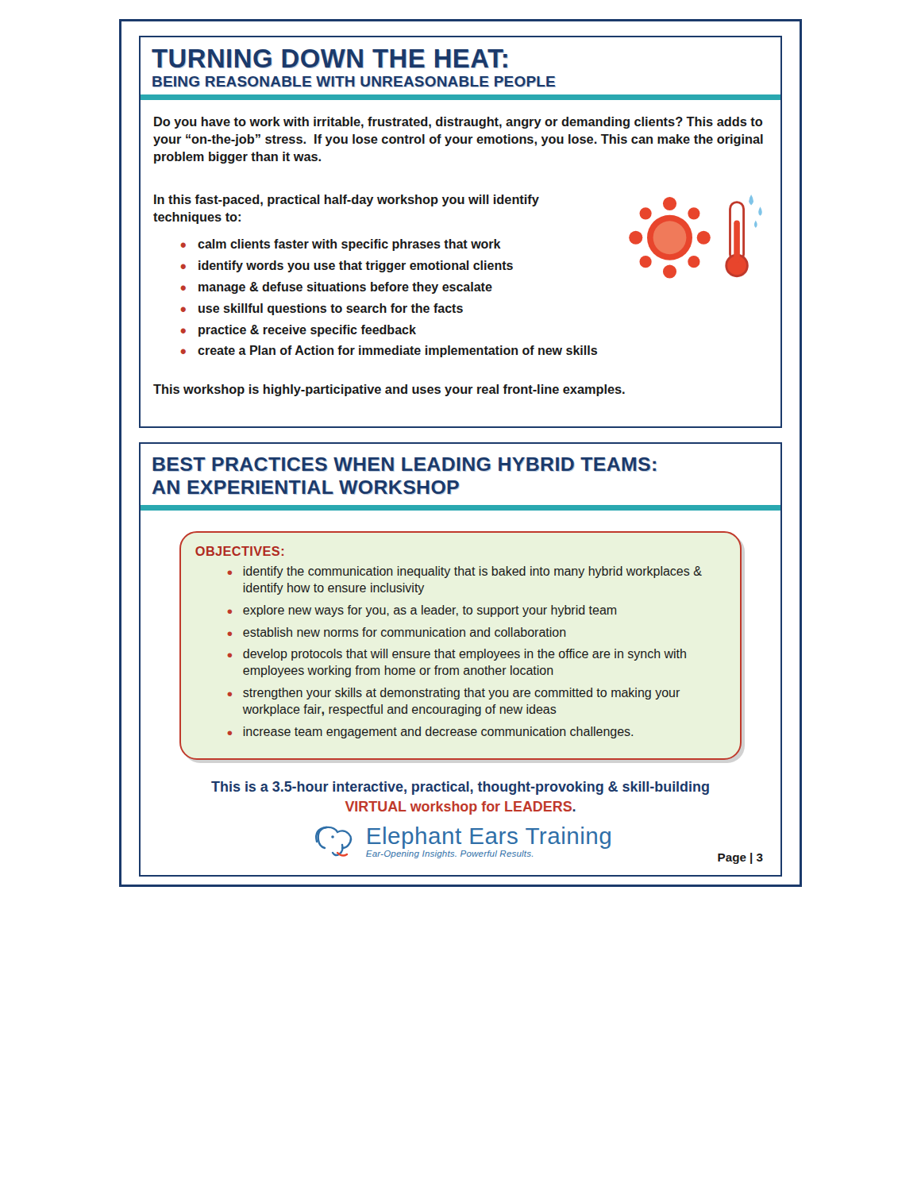TURNING DOWN THE HEAT: BEING REASONABLE WITH UNREASONABLE PEOPLE
Do you have to work with irritable, frustrated, distraught, angry or demanding clients? This adds to your “on-the-job” stress. If you lose control of your emotions, you lose. This can make the original problem bigger than it was.
In this fast-paced, practical half-day workshop you will identify techniques to:
calm clients faster with specific phrases that work
identify words you use that trigger emotional clients
manage & defuse situations before they escalate
use skillful questions to search for the facts
practice & receive specific feedback
create a Plan of Action for immediate implementation of new skills
This workshop is highly-participative and uses your real front-line examples.
BEST PRACTICES WHEN LEADING HYBRID TEAMS:
AN EXPERIENTIAL WORKSHOP
OBJECTIVES:
identify the communication inequality that is baked into many hybrid workplaces & identify how to ensure inclusivity
explore new ways for you, as a leader, to support your hybrid team
establish new norms for communication and collaboration
develop protocols that will ensure that employees in the office are in synch with employees working from home or from another location
strengthen your skills at demonstrating that you are committed to making your workplace fair, respectful and encouraging of new ideas
increase team engagement and decrease communication challenges.
This is a 3.5-hour interactive, practical, thought-provoking & skill-building
VIRTUAL workshop for LEADERS.
Elephant Ears Training Ear-Opening Insights. Powerful Results.
Page | 3